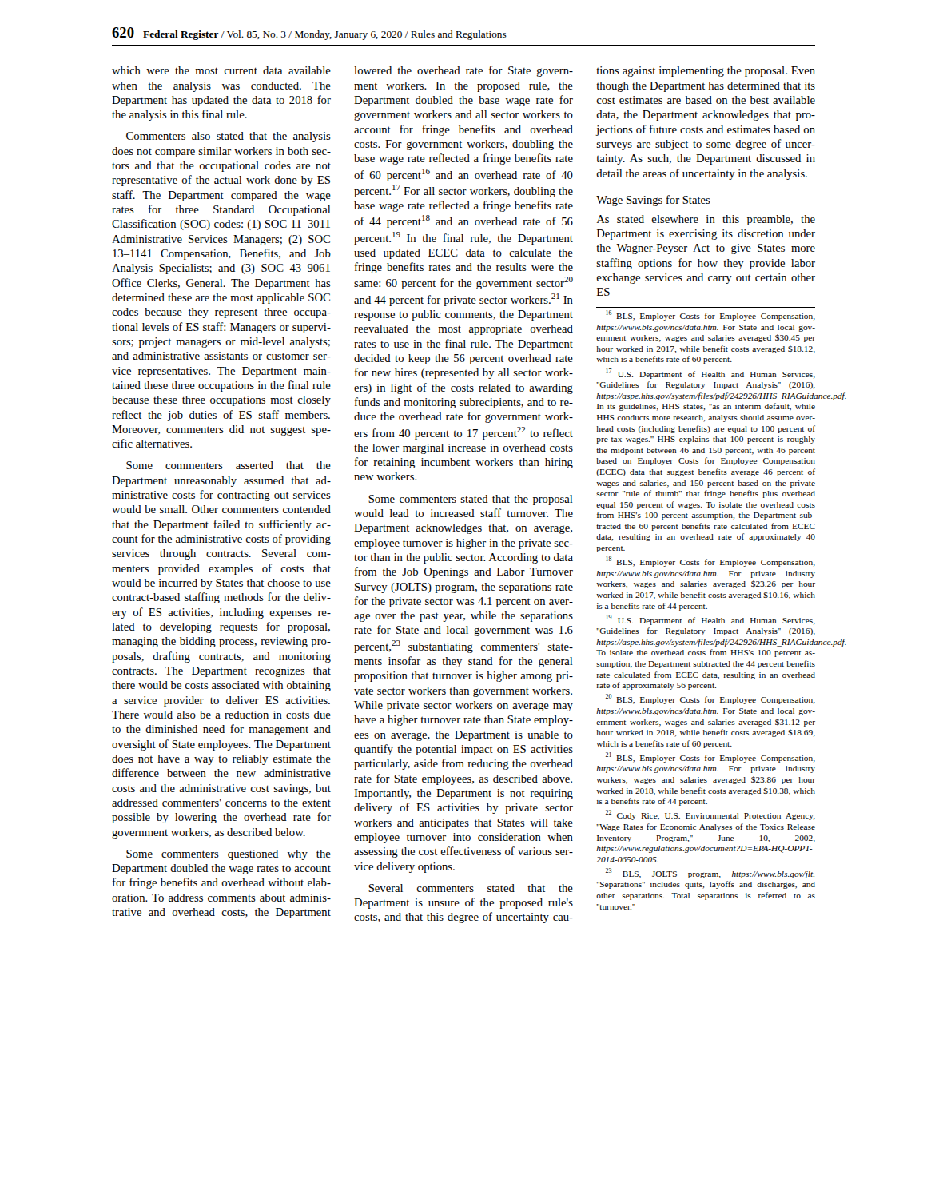620 Federal Register / Vol. 85, No. 3 / Monday, January 6, 2020 / Rules and Regulations
which were the most current data available when the analysis was conducted. The Department has updated the data to 2018 for the analysis in this final rule.
Commenters also stated that the analysis does not compare similar workers in both sectors and that the occupational codes are not representative of the actual work done by ES staff. The Department compared the wage rates for three Standard Occupational Classification (SOC) codes: (1) SOC 11–3011 Administrative Services Managers; (2) SOC 13–1141 Compensation, Benefits, and Job Analysis Specialists; and (3) SOC 43–9061 Office Clerks, General. The Department has determined these are the most applicable SOC codes because they represent three occupational levels of ES staff: Managers or supervisors; project managers or mid-level analysts; and administrative assistants or customer service representatives. The Department maintained these three occupations in the final rule because these three occupations most closely reflect the job duties of ES staff members. Moreover, commenters did not suggest specific alternatives.
Some commenters asserted that the Department unreasonably assumed that administrative costs for contracting out services would be small. Other commenters contended that the Department failed to sufficiently account for the administrative costs of providing services through contracts. Several commenters provided examples of costs that would be incurred by States that choose to use contract-based staffing methods for the delivery of ES activities, including expenses related to developing requests for proposal, managing the bidding process, reviewing proposals, drafting contracts, and monitoring contracts. The Department recognizes that there would be costs associated with obtaining a service provider to deliver ES activities. There would also be a reduction in costs due to the diminished need for management and oversight of State employees. The Department does not have a way to reliably estimate the difference between the new administrative costs and the administrative cost savings, but addressed commenters' concerns to the extent possible by lowering the overhead rate for government workers, as described below.
Some commenters questioned why the Department doubled the wage rates to account for fringe benefits and overhead without elaboration. To address comments about administrative and overhead costs, the Department lowered the overhead rate for State government workers. In the proposed rule, the Department doubled the base wage rate for government workers and all sector workers to account for fringe benefits and overhead costs. For government workers, doubling the base wage rate reflected a fringe benefits rate of 60 percent16 and an overhead rate of 40 percent.17 For all sector workers, doubling the base wage rate reflected a fringe benefits rate of 44 percent18 and an overhead rate of 56 percent.19 In the final rule, the Department used updated ECEC data to calculate the fringe benefits rates and the results were the same: 60 percent for the government sector20 and 44 percent for private sector workers.21 In response to public comments, the Department reevaluated the most appropriate overhead rates to use in the final rule. The Department decided to keep the 56 percent overhead rate for new hires (represented by all sector workers) in light of the costs related to awarding funds and monitoring subrecipients, and to reduce the overhead rate for government workers from 40 percent to 17 percent22 to reflect the lower marginal increase in overhead costs for retaining incumbent workers than hiring new workers.
Some commenters stated that the proposal would lead to increased staff turnover. The Department acknowledges that, on average, employee turnover is higher in the private sector than in the public sector. According to data from the Job Openings and Labor Turnover Survey (JOLTS) program, the separations rate for the private sector was 4.1 percent on average over the past year, while the separations rate for State and local government was 1.6 percent,23 substantiating commenters' statements insofar as they stand for the general proposition that turnover is higher among private sector workers than government workers. While private sector workers on average may have a higher turnover rate than State employees on average, the Department is unable to quantify the potential impact on ES activities particularly, aside from reducing the overhead rate for State employees, as described above. Importantly, the Department is not requiring delivery of ES activities by private sector workers and anticipates that States will take employee turnover into consideration when assessing the cost effectiveness of various service delivery options.
Several commenters stated that the Department is unsure of the proposed rule's costs, and that this degree of uncertainty cautions against implementing the proposal. Even though the Department has determined that its cost estimates are based on the best available data, the Department acknowledges that projections of future costs and estimates based on surveys are subject to some degree of uncertainty. As such, the Department discussed in detail the areas of uncertainty in the analysis.
Wage Savings for States
As stated elsewhere in this preamble, the Department is exercising its discretion under the Wagner-Peyser Act to give States more staffing options for how they provide labor exchange services and carry out certain other ES
16 BLS, Employer Costs for Employee Compensation, https://www.bls.gov/ncs/data.htm. For State and local government workers, wages and salaries averaged $30.45 per hour worked in 2017, while benefit costs averaged $18.12, which is a benefits rate of 60 percent.
17 U.S. Department of Health and Human Services, ''Guidelines for Regulatory Impact Analysis'' (2016), https://aspe.hhs.gov/system/files/pdf/242926/HHS_RIAGuidance.pdf. In its guidelines, HHS states, ''as an interim default, while HHS conducts more research, analysts should assume overhead costs (including benefits) are equal to 100 percent of pre-tax wages.'' HHS explains that 100 percent is roughly the midpoint between 46 and 150 percent, with 46 percent based on Employer Costs for Employee Compensation (ECEC) data that suggest benefits average 46 percent of wages and salaries, and 150 percent based on the private sector ''rule of thumb'' that fringe benefits plus overhead equal 150 percent of wages. To isolate the overhead costs from HHS's 100 percent assumption, the Department subtracted the 60 percent benefits rate calculated from ECEC data, resulting in an overhead rate of approximately 40 percent.
18 BLS, Employer Costs for Employee Compensation, https://www.bls.gov/ncs/data.htm. For private industry workers, wages and salaries averaged $23.26 per hour worked in 2017, while benefit costs averaged $10.16, which is a benefits rate of 44 percent.
19 U.S. Department of Health and Human Services, ''Guidelines for Regulatory Impact Analysis'' (2016), https://aspe.hhs.gov/system/files/pdf/242926/HHS_RIAGuidance.pdf. To isolate the overhead costs from HHS's 100 percent assumption, the Department subtracted the 44 percent benefits rate calculated from ECEC data, resulting in an overhead rate of approximately 56 percent.
20 BLS, Employer Costs for Employee Compensation, https://www.bls.gov/ncs/data.htm. For State and local government workers, wages and salaries averaged $31.12 per hour worked in 2018, while benefit costs averaged $18.69, which is a benefits rate of 60 percent.
21 BLS, Employer Costs for Employee Compensation, https://www.bls.gov/ncs/data.htm. For private industry workers, wages and salaries averaged $23.86 per hour worked in 2018, while benefit costs averaged $10.38, which is a benefits rate of 44 percent.
22 Cody Rice, U.S. Environmental Protection Agency, ''Wage Rates for Economic Analyses of the Toxics Release Inventory Program,'' June 10, 2002, https://www.regulations.gov/document?D=EPA-HQ-OPPT-2014-0650-0005.
23 BLS, JOLTS program, https://www.bls.gov/jlt. ''Separations'' includes quits, layoffs and discharges, and other separations. Total separations is referred to as ''turnover.''